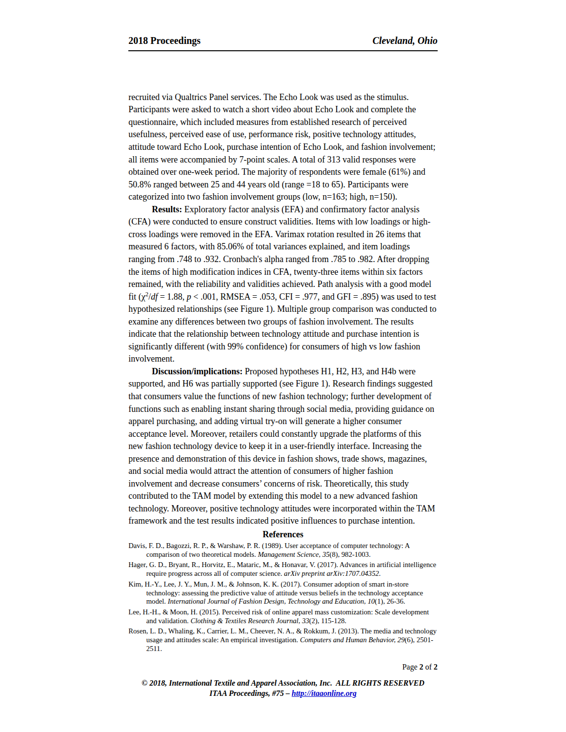2018 Proceedings
Cleveland, Ohio
recruited via Qualtrics Panel services. The Echo Look was used as the stimulus. Participants were asked to watch a short video about Echo Look and complete the questionnaire, which included measures from established research of perceived usefulness, perceived ease of use, performance risk, positive technology attitudes, attitude toward Echo Look, purchase intention of Echo Look, and fashion involvement; all items were accompanied by 7-point scales. A total of 313 valid responses were obtained over one-week period. The majority of respondents were female (61%) and 50.8% ranged between 25 and 44 years old (range =18 to 65). Participants were categorized into two fashion involvement groups (low, n=163; high, n=150).
Results: Exploratory factor analysis (EFA) and confirmatory factor analysis (CFA) were conducted to ensure construct validities. Items with low loadings or high-cross loadings were removed in the EFA. Varimax rotation resulted in 26 items that measured 6 factors, with 85.06% of total variances explained, and item loadings ranging from .748 to .932. Cronbach's alpha ranged from .785 to .982. After dropping the items of high modification indices in CFA, twenty-three items within six factors remained, with the reliability and validities achieved. Path analysis with a good model fit (χ2/df = 1.88, p < .001, RMSEA = .053, CFI = .977, and GFI = .895) was used to test hypothesized relationships (see Figure 1). Multiple group comparison was conducted to examine any differences between two groups of fashion involvement. The results indicate that the relationship between technology attitude and purchase intention is significantly different (with 99% confidence) for consumers of high vs low fashion involvement.
Discussion/implications: Proposed hypotheses H1, H2, H3, and H4b were supported, and H6 was partially supported (see Figure 1). Research findings suggested that consumers value the functions of new fashion technology; further development of functions such as enabling instant sharing through social media, providing guidance on apparel purchasing, and adding virtual try-on will generate a higher consumer acceptance level. Moreover, retailers could constantly upgrade the platforms of this new fashion technology device to keep it in a user-friendly interface. Increasing the presence and demonstration of this device in fashion shows, trade shows, magazines, and social media would attract the attention of consumers of higher fashion involvement and decrease consumers’ concerns of risk. Theoretically, this study contributed to the TAM model by extending this model to a new advanced fashion technology. Moreover, positive technology attitudes were incorporated within the TAM framework and the test results indicated positive influences to purchase intention.
References
Davis, F. D., Bagozzi, R. P., & Warshaw, P. R. (1989). User acceptance of computer technology: A comparison of two theoretical models. Management Science, 35(8), 982-1003.
Hager, G. D., Bryant, R., Horvitz, E., Mataric, M., & Honavar, V. (2017). Advances in artificial intelligence require progress across all of computer science. arXiv preprint arXiv:1707.04352.
Kim, H.-Y., Lee, J. Y., Mun, J. M., & Johnson, K. K. (2017). Consumer adoption of smart in-store technology: assessing the predictive value of attitude versus beliefs in the technology acceptance model. International Journal of Fashion Design, Technology and Education, 10(1), 26-36.
Lee, H.-H., & Moon, H. (2015). Perceived risk of online apparel mass customization: Scale development and validation. Clothing & Textiles Research Journal, 33(2), 115-128.
Rosen, L. D., Whaling, K., Carrier, L. M., Cheever, N. A., & Rokkum, J. (2013). The media and technology usage and attitudes scale: An empirical investigation. Computers and Human Behavior, 29(6), 2501-2511.
Page 2 of 2
© 2018, International Textile and Apparel Association, Inc. ALL RIGHTS RESERVED
ITAA Proceedings, #75 – http://itaaonline.org